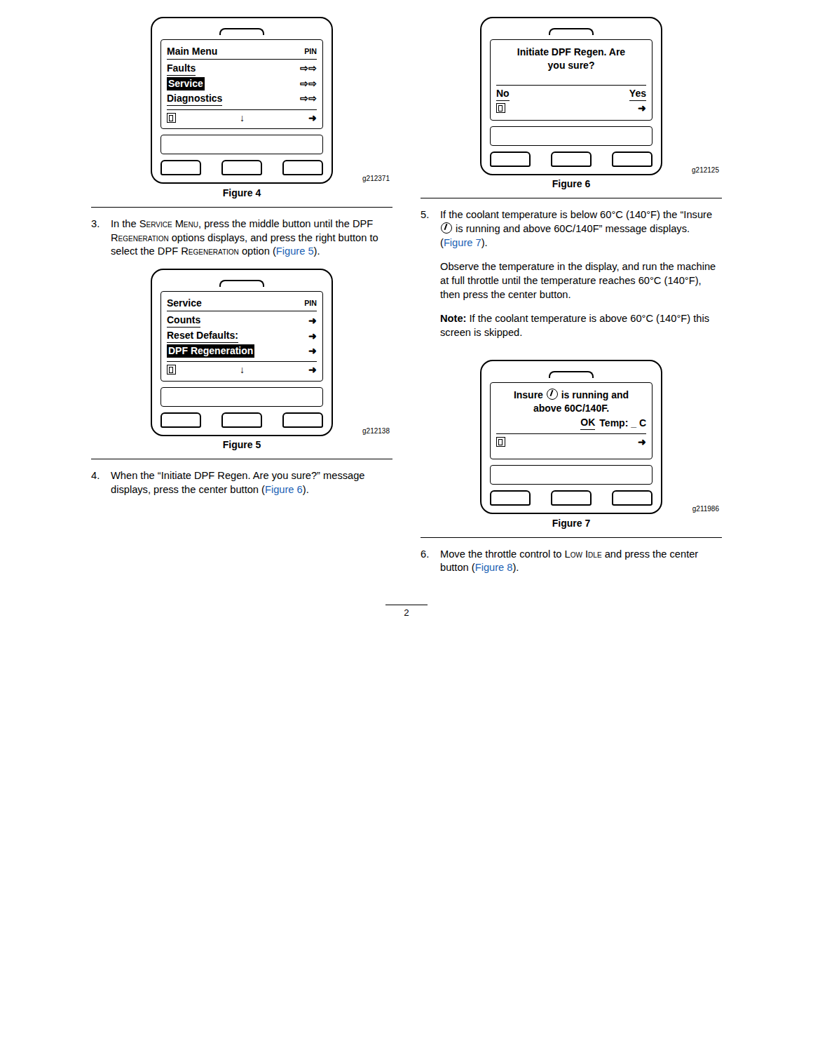Main Menu PIN
Faults⇨
Service⇨
Diagnostics⇨
↓ ➜
g212371
Figure 4
3. In the Service Menu, press the middle button until the DPF Regeneration options displays, and press the right button to select the DPF Regeneration option (Figure 5).
Service PIN
Counts➜
Reset Defaults:➜
DPF Regeneration➜
↓ ➜
g212138
Figure 5
4. When the “Initiate DPF Regen. Are you sure?” message displays, press the center button (Figure 6).
Initiate DPF Regen. Are
you sure?
No Yes
➜
g212125
Figure 6
5. If the coolant temperature is below 60°C (140°F) the “Insure is running and above 60C/140F” message displays. (Figure 7).
Observe the temperature in the display, and run the machine at full throttle until the temperature reaches 60°C (140°F), then press the center button.
Note: If the coolant temperature is above 60°C (140°F) this screen is skipped.
Insure is running and
above 60C/140F.
OK Temp: _ C
➜
g211986
Figure 7
6. Move the throttle control to Low Idle and press the center button (Figure 8).
2